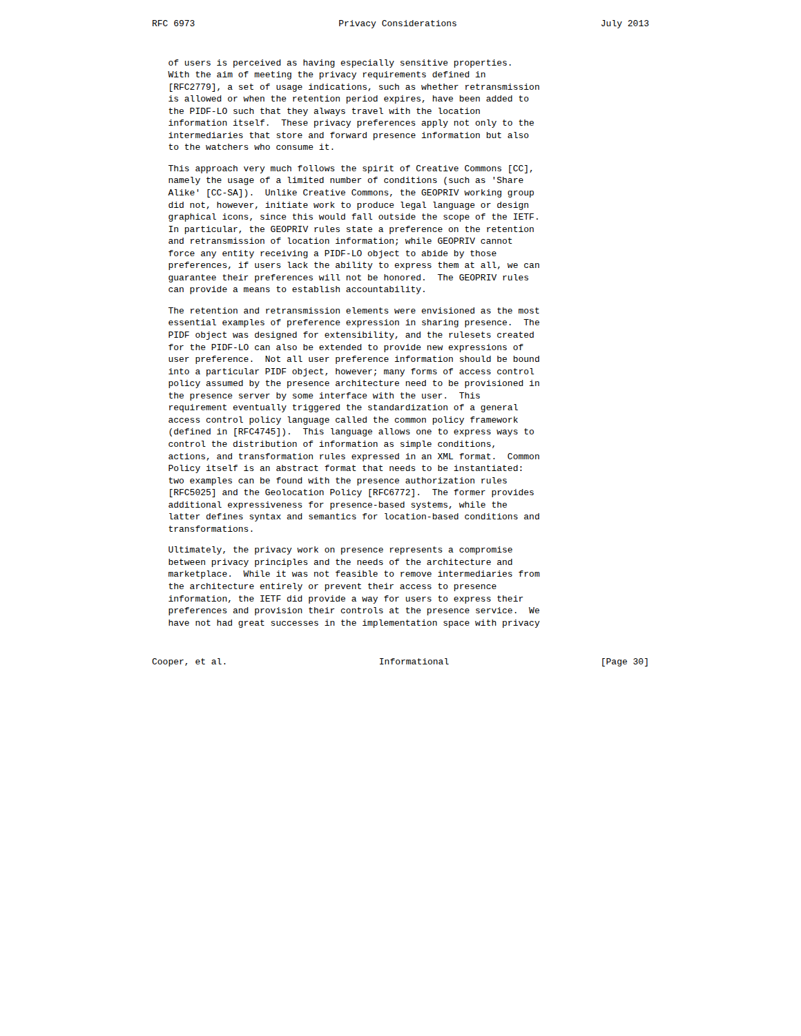RFC 6973 Privacy Considerations July 2013
of users is perceived as having especially sensitive properties. With the aim of meeting the privacy requirements defined in [RFC2779], a set of usage indications, such as whether retransmission is allowed or when the retention period expires, have been added to the PIDF-LO such that they always travel with the location information itself. These privacy preferences apply not only to the intermediaries that store and forward presence information but also to the watchers who consume it.
This approach very much follows the spirit of Creative Commons [CC], namely the usage of a limited number of conditions (such as 'Share Alike' [CC-SA]). Unlike Creative Commons, the GEOPRIV working group did not, however, initiate work to produce legal language or design graphical icons, since this would fall outside the scope of the IETF. In particular, the GEOPRIV rules state a preference on the retention and retransmission of location information; while GEOPRIV cannot force any entity receiving a PIDF-LO object to abide by those preferences, if users lack the ability to express them at all, we can guarantee their preferences will not be honored. The GEOPRIV rules can provide a means to establish accountability.
The retention and retransmission elements were envisioned as the most essential examples of preference expression in sharing presence. The PIDF object was designed for extensibility, and the rulesets created for the PIDF-LO can also be extended to provide new expressions of user preference. Not all user preference information should be bound into a particular PIDF object, however; many forms of access control policy assumed by the presence architecture need to be provisioned in the presence server by some interface with the user. This requirement eventually triggered the standardization of a general access control policy language called the common policy framework (defined in [RFC4745]). This language allows one to express ways to control the distribution of information as simple conditions, actions, and transformation rules expressed in an XML format. Common Policy itself is an abstract format that needs to be instantiated: two examples can be found with the presence authorization rules [RFC5025] and the Geolocation Policy [RFC6772]. The former provides additional expressiveness for presence-based systems, while the latter defines syntax and semantics for location-based conditions and transformations.
Ultimately, the privacy work on presence represents a compromise between privacy principles and the needs of the architecture and marketplace. While it was not feasible to remove intermediaries from the architecture entirely or prevent their access to presence information, the IETF did provide a way for users to express their preferences and provision their controls at the presence service. We have not had great successes in the implementation space with privacy
Cooper, et al. Informational [Page 30]